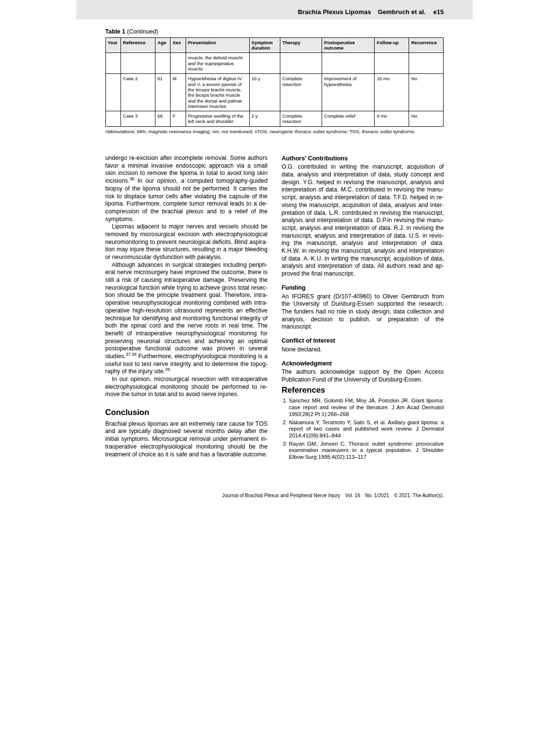Brachia Plexus Lipomas Gembruch et al.e15
Table 1 (Continued)
| Year | Reference | Age | Sex | Presentation | Symptom duration | Therapy | Postoperative outcome | Follow-up | Recurrence |
| --- | --- | --- | --- | --- | --- | --- | --- | --- | --- |
| | | | | muscle, the deltoid muscle and the supraspinatus muscle | | | | | |
| | Case 2 | 61 | M | Hypoesthesia of digitus IV and V, a severe paresis of the triceps brachii muscle, the biceps brachii muscle and the dorsal and palmar interossei muscles | 10 y | Complete resection | Improvement of hypoesthesia | 15 mo | No |
| | Case 3 | 56 | F | Progressive swelling of the left neck and shoulder | 2 y | Complete resection | Complete relief | 9 mo | No |
Abbreviations: MRI, magnetic resonance imaging; nm, not mentioned; nTOS, neurogenic thoracic outlet syndrome; TOS, thoracic outlet syndrome.
undergo re-excision after incomplete removal. Some authors favor a minimal invasive endoscopic approach via a small skin incision to remove the lipoma in total to avoid long skin incisions.36 In our opinion, a computed tomography-guided biopsy of the lipoma should not be performed. It carries the risk to displace tumor cells after violating the capsule of the lipoma. Furthermore, complete tumor removal leads to a decompression of the brachial plexus and to a relief of the symptoms.
Lipomas adjacent to major nerves and vessels should be removed by microsurgical excision with electrophysiological neuromonitoring to prevent neurological deficits. Blind aspiration may injure these structures, resulting in a major bleeding or neuromuscular dysfunction with paralysis.
Although advances in surgical strategies including peripheral nerve microsurgery have improved the outcome, there is still a risk of causing intraoperative damage. Preserving the neurological function while trying to achieve gross total resection should be the principle treatment goal. Therefore, intraoperative neurophysiological monitoring combined with intraoperative high-resolution ultrasound represents an effective technique for identifying and monitoring functional integrity of both the spinal cord and the nerve roots in real time. The benefit of intraoperative neurophysiological monitoring for preserving neuronal structures and achieving an optimal postoperative functional outcome was proven in several studies.37,38 Furthermore, electrophysiological monitoring is a useful tool to test nerve integrity and to determine the topography of the injury site.39
In our opinion, microsurgical resection with intraoperative electrophysiological monitoring should be performed to remove the tumor in total and to avoid nerve injuries.
Conclusion
Brachial plexus lipomas are an extremely rare cause for TOS and are typically diagnosed several months delay after the initial symptoms. Microsurgical removal under permanent intraoperative electrophysiological monitoring should be the treatment of choice as it is safe and has a favorable outcome.
Authors’ Contributions
O.G. contributed in writing the manuscript, acquisition of data, analysis and interpretation of data, study concept and design. Y.G. helped in revising the manuscript, analysis and interpretation of data. M.C. contributed in revising the manuscript, analysis and interpretation of data. T.F.D. helped in revising the manuscript, acquisition of data, analysis and interpretation of data. L.R. contributed in revising the manuscript, analysis and interpretation of data. D.P.in revising the manuscript, analysis and interpretation of data. R.J. in revising the manuscript, analysis and interpretation of data. U.S. in revising the manuscript, analysis and interpretation of data. K.H.W. in revising the manuscript, analysis and interpretation of data. A.-K.U. in writing the manuscript, acquisition of data, analysis and interpretation of data. All authors read and approved the final manuscript.
Funding
An IFORES grant (D/107-40960) to Oliver Gembruch from the University of Duisburg-Essen supported the research. The funders had no role in study design, data collection and analysis, decision to publish, or preparation of the manuscript.
Conflict of Interest
None declared.
Acknowledgment
The authors acknowledge support by the Open Access Publication Fund of the University of Duisburg-Essen.
References
Sanchez MR, Golomb FM, Moy JA, Potozkin JR. Giant lipoma: case report and review of the literature. J Am Acad Dermatol 1993;28(2 Pt 1):266–268
Nakamura Y, Teramoto Y, Sato S, et al. Axillary giant lipoma: a report of two cases and published work review. J Dermatol 2014;41(09):841–844
Rayan GM, Jensen C. Thoracic outlet syndrome: provocative examination maneuvers in a typical population. J Shoulder Elbow Surg 1995;4(02):113–117
Journal of Brachial Plexus and Peripheral Nerve Injury Vol. 16 No. 1/2021 © 2021. The Author(s).